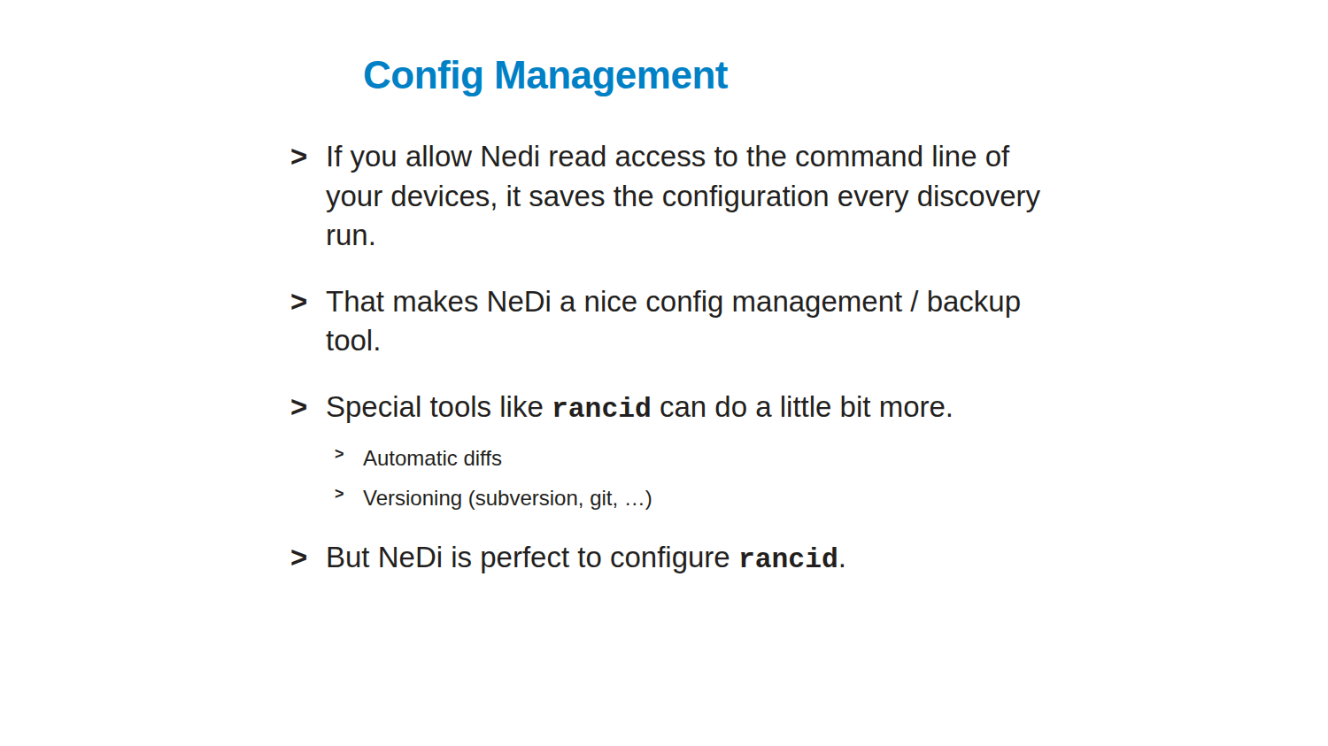Config Management
If you allow Nedi read access to the command line of your devices, it saves the configuration every discovery run.
That makes NeDi a nice config management / backup tool.
Special tools like rancid can do a little bit more.
Automatic diffs
Versioning (subversion, git, …)
But NeDi is perfect to configure rancid.